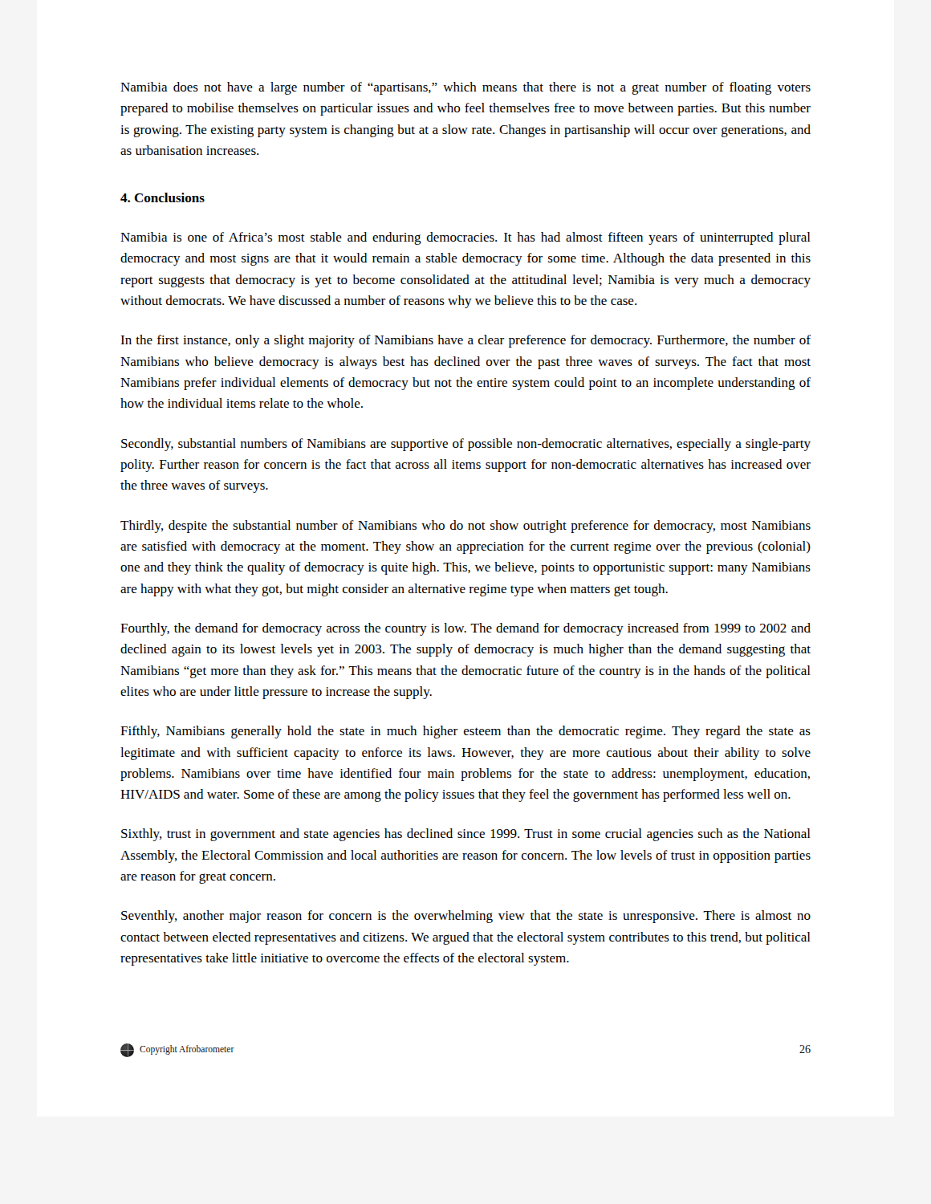Namibia does not have a large number of “apartisans,” which means that there is not a great number of floating voters prepared to mobilise themselves on particular issues and who feel themselves free to move between parties. But this number is growing. The existing party system is changing but at a slow rate. Changes in partisanship will occur over generations, and as urbanisation increases.
4. Conclusions
Namibia is one of Africa’s most stable and enduring democracies. It has had almost fifteen years of uninterrupted plural democracy and most signs are that it would remain a stable democracy for some time. Although the data presented in this report suggests that democracy is yet to become consolidated at the attitudinal level; Namibia is very much a democracy without democrats. We have discussed a number of reasons why we believe this to be the case.
In the first instance, only a slight majority of Namibians have a clear preference for democracy. Furthermore, the number of Namibians who believe democracy is always best has declined over the past three waves of surveys. The fact that most Namibians prefer individual elements of democracy but not the entire system could point to an incomplete understanding of how the individual items relate to the whole.
Secondly, substantial numbers of Namibians are supportive of possible non-democratic alternatives, especially a single-party polity. Further reason for concern is the fact that across all items support for non-democratic alternatives has increased over the three waves of surveys.
Thirdly, despite the substantial number of Namibians who do not show outright preference for democracy, most Namibians are satisfied with democracy at the moment. They show an appreciation for the current regime over the previous (colonial) one and they think the quality of democracy is quite high. This, we believe, points to opportunistic support: many Namibians are happy with what they got, but might consider an alternative regime type when matters get tough.
Fourthly, the demand for democracy across the country is low. The demand for democracy increased from 1999 to 2002 and declined again to its lowest levels yet in 2003. The supply of democracy is much higher than the demand suggesting that Namibians “get more than they ask for.” This means that the democratic future of the country is in the hands of the political elites who are under little pressure to increase the supply.
Fifthly, Namibians generally hold the state in much higher esteem than the democratic regime. They regard the state as legitimate and with sufficient capacity to enforce its laws. However, they are more cautious about their ability to solve problems. Namibians over time have identified four main problems for the state to address: unemployment, education, HIV/AIDS and water. Some of these are among the policy issues that they feel the government has performed less well on.
Sixthly, trust in government and state agencies has declined since 1999. Trust in some crucial agencies such as the National Assembly, the Electoral Commission and local authorities are reason for concern. The low levels of trust in opposition parties are reason for great concern.
Seventhly, another major reason for concern is the overwhelming view that the state is unresponsive. There is almost no contact between elected representatives and citizens. We argued that the electoral system contributes to this trend, but political representatives take little initiative to overcome the effects of the electoral system.
Copyright Afrobarometer
26